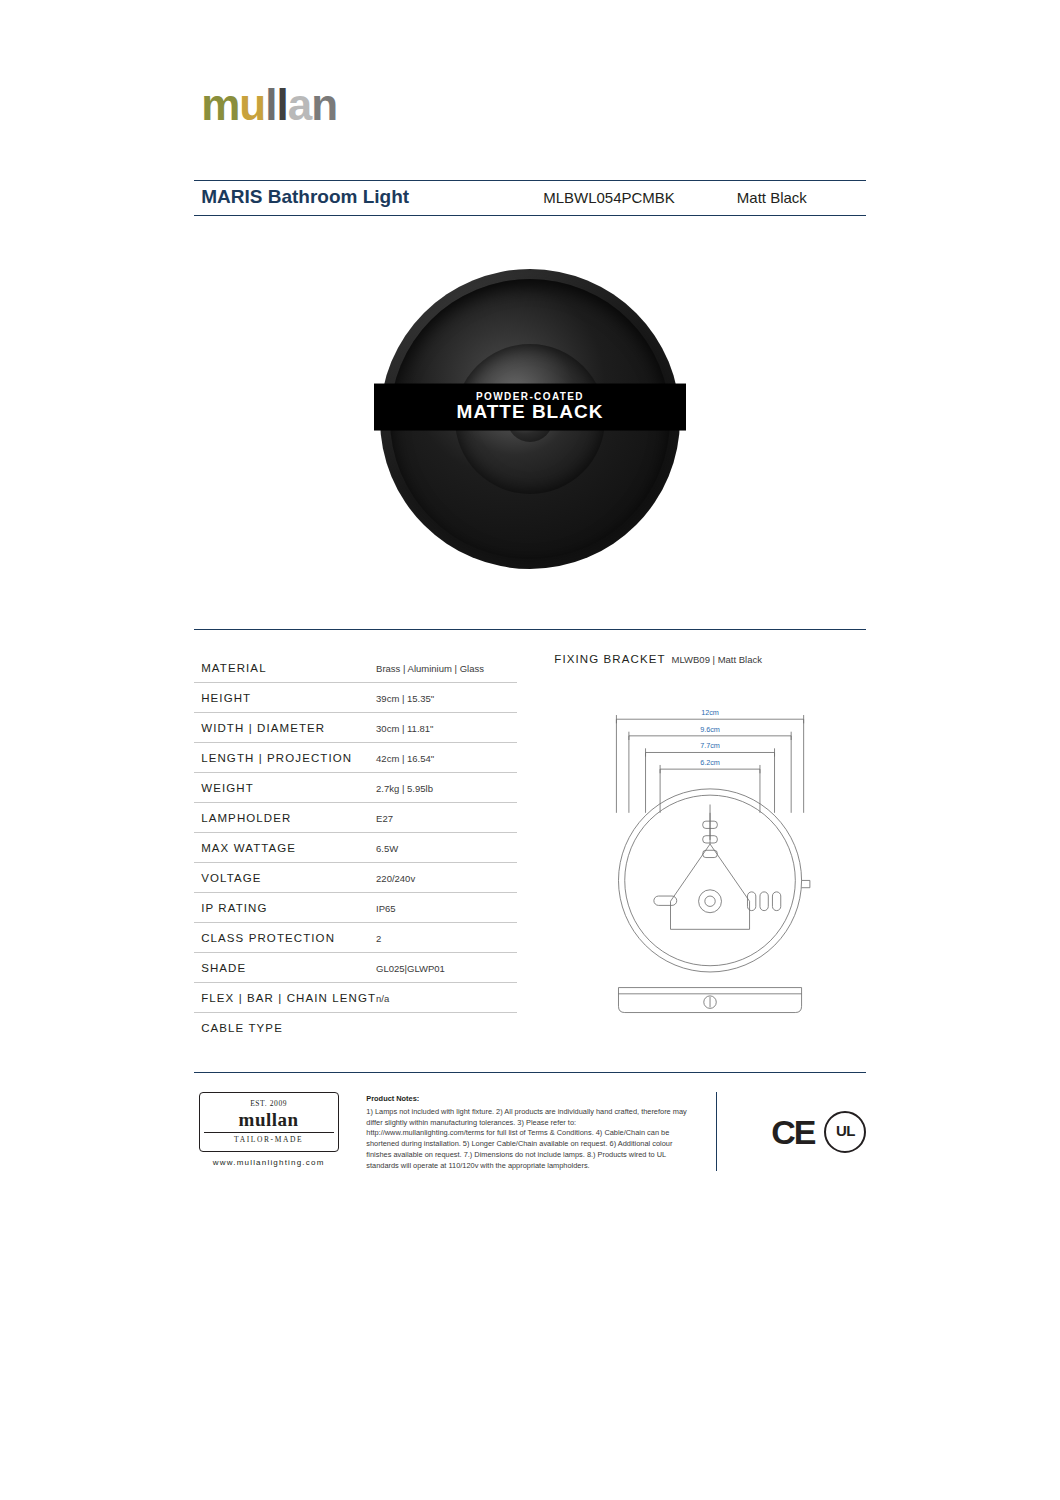mullan
MARIS Bathroom Light
MLBWL054PCMBK
Matt Black
POWDER-COATED MATTE BLACK
| MATERIAL | Brass / Aluminium / Glass |
| HEIGHT | 39cm / 15.35" |
| WIDTH / DIAMETER | 30cm / 11.81" |
| LENGTH / PROJECTION | 42cm / 16.54" |
| WEIGHT | 2.7kg / 5.95lb |
| LAMPHOLDER | E27 |
| MAX WATTAGE | 6.5W |
| VOLTAGE | 220/240v |
| IP RATING | IP65 |
| CLASS PROTECTION | 2 |
| SHADE | GL025/GLWP01 |
| FLEX / BAR / CHAIN LENGT | n/a |
| CABLE TYPE | |
FIXING BRACKET MLWB09 | Matt Black
12cm 9.6cm 7.7cm 6.2cm
EST. 2009
mullan
TAILOR-MADE
www.mullanlighting.com
Product Notes:
1) Lamps not included with light fixture. 2) All products are individually hand crafted, therefore may differ slightly within manufacturing tolerances. 3) Please refer to: http://www.mullanlighting.com/terms for full list of Terms & Conditions. 4) Cable/Chain can be shortened during installation. 5) Longer Cable/Chain available on request. 6) Additional colour finishes available on request. 7.) Dimensions do not include lamps. 8.) Products wired to UL standards will operate at 110/120v with the appropriate lampholders.
CE
UL